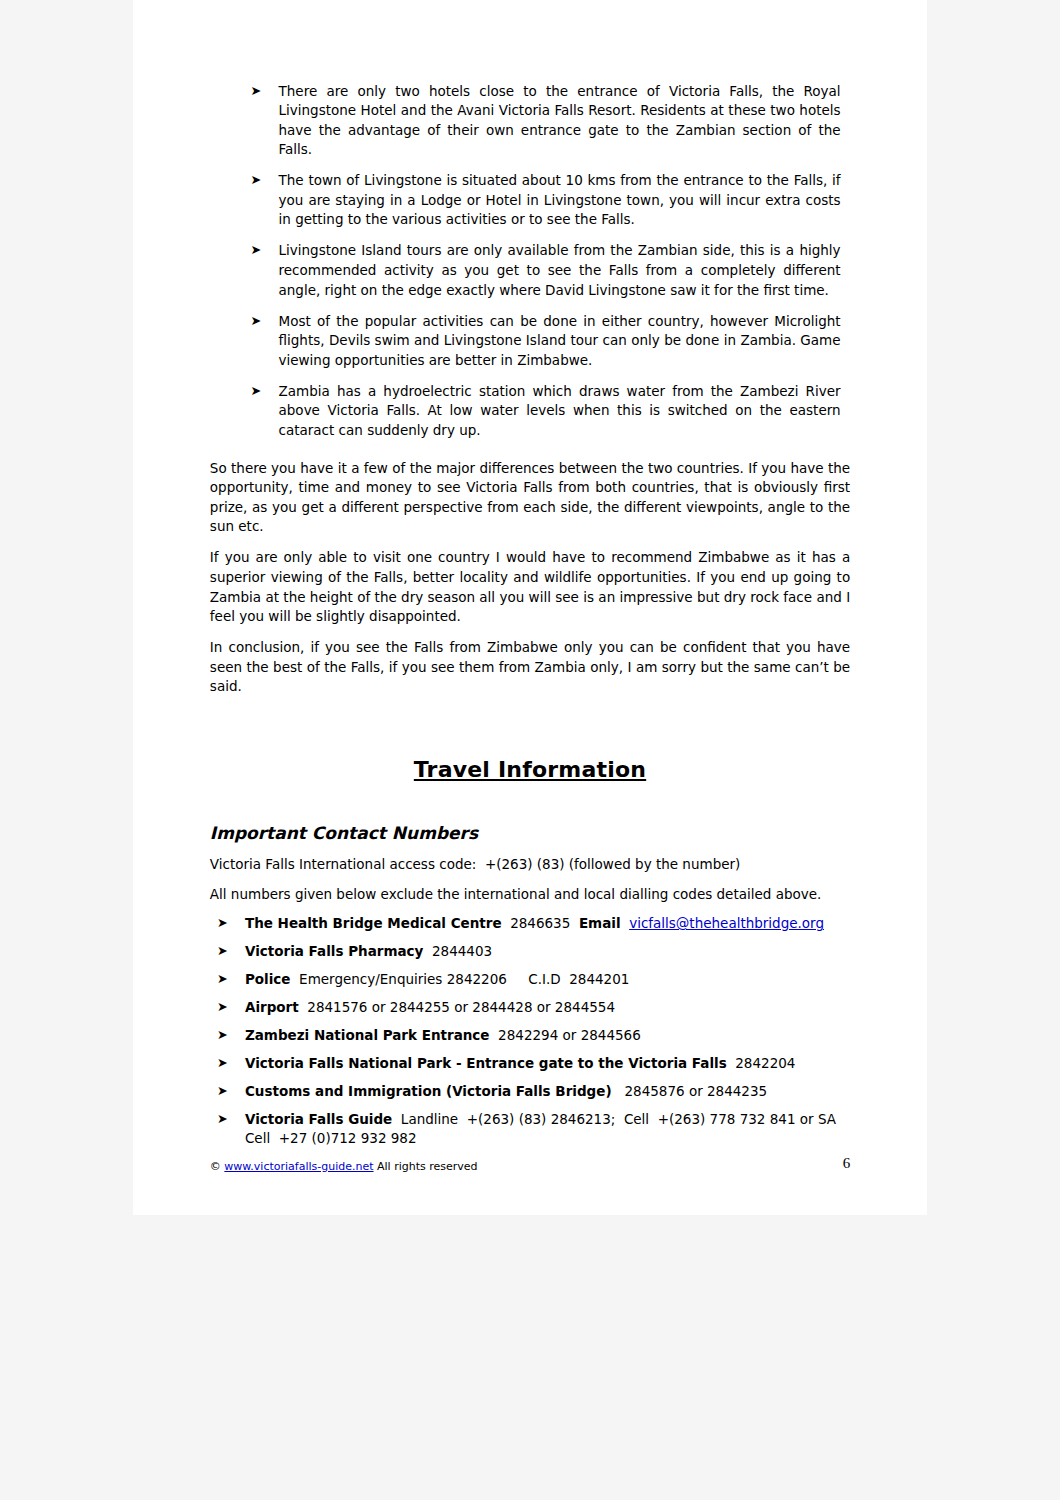There are only two hotels close to the entrance of Victoria Falls, the Royal Livingstone Hotel and the Avani Victoria Falls Resort. Residents at these two hotels have the advantage of their own entrance gate to the Zambian section of the Falls.
The town of Livingstone is situated about 10 kms from the entrance to the Falls, if you are staying in a Lodge or Hotel in Livingstone town, you will incur extra costs in getting to the various activities or to see the Falls.
Livingstone Island tours are only available from the Zambian side, this is a highly recommended activity as you get to see the Falls from a completely different angle, right on the edge exactly where David Livingstone saw it for the first time.
Most of the popular activities can be done in either country, however Microlight flights, Devils swim and Livingstone Island tour can only be done in Zambia. Game viewing opportunities are better in Zimbabwe.
Zambia has a hydroelectric station which draws water from the Zambezi River above Victoria Falls. At low water levels when this is switched on the eastern cataract can suddenly dry up.
So there you have it a few of the major differences between the two countries. If you have the opportunity, time and money to see Victoria Falls from both countries, that is obviously first prize, as you get a different perspective from each side, the different viewpoints, angle to the sun etc.
If you are only able to visit one country I would have to recommend Zimbabwe as it has a superior viewing of the Falls, better locality and wildlife opportunities. If you end up going to Zambia at the height of the dry season all you will see is an impressive but dry rock face and I feel you will be slightly disappointed.
In conclusion, if you see the Falls from Zimbabwe only you can be confident that you have seen the best of the Falls, if you see them from Zambia only, I am sorry but the same can’t be said.
Travel Information
Important Contact Numbers
Victoria Falls International access code: +(263) (83) (followed by the number)
All numbers given below exclude the international and local dialling codes detailed above.
The Health Bridge Medical Centre 2846635 Email vicfalls@thehealthbridge.org
Victoria Falls Pharmacy 2844403
Police Emergency/Enquiries 2842206 C.I.D 2844201
Airport 2841576 or 2844255 or 2844428 or 2844554
Zambezi National Park Entrance 2842294 or 2844566
Victoria Falls National Park - Entrance gate to the Victoria Falls 2842204
Customs and Immigration (Victoria Falls Bridge) 2845876 or 2844235
Victoria Falls Guide Landline +(263) (83) 2846213; Cell +(263) 778 732 841 or SA Cell +27 (0)712 932 982
© www.victoriafalls-guide.net All rights reserved
6